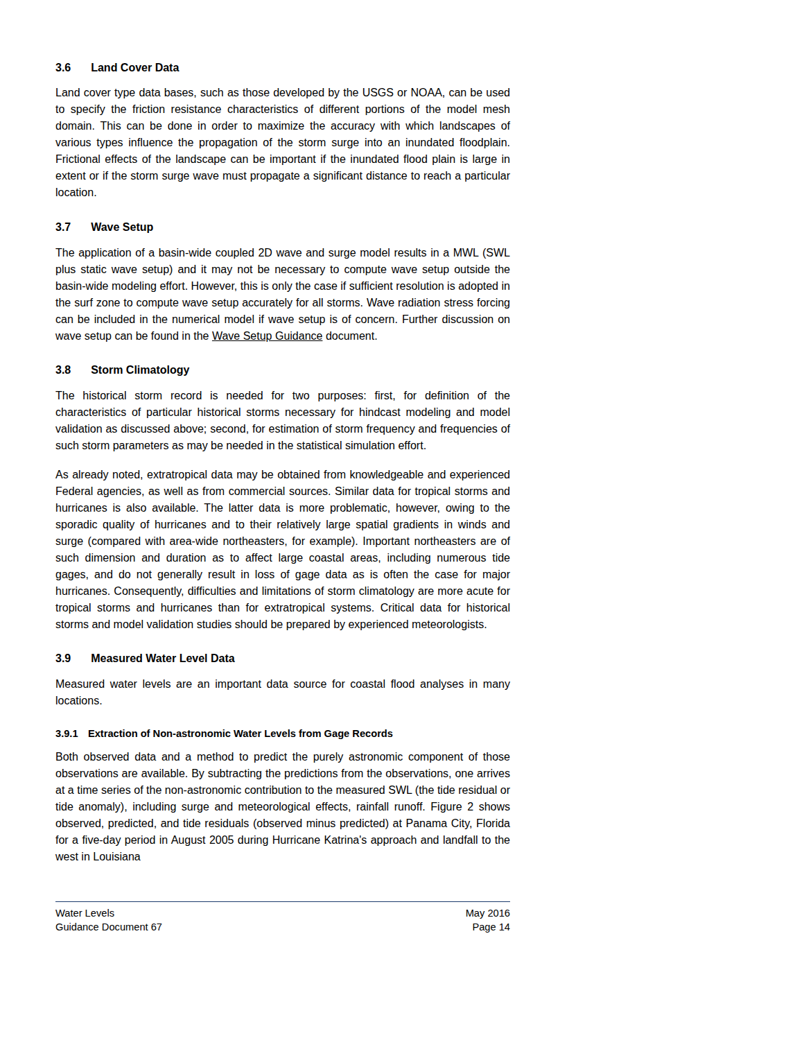3.6 Land Cover Data
Land cover type data bases, such as those developed by the USGS or NOAA, can be used to specify the friction resistance characteristics of different portions of the model mesh domain. This can be done in order to maximize the accuracy with which landscapes of various types influence the propagation of the storm surge into an inundated floodplain. Frictional effects of the landscape can be important if the inundated flood plain is large in extent or if the storm surge wave must propagate a significant distance to reach a particular location.
3.7 Wave Setup
The application of a basin-wide coupled 2D wave and surge model results in a MWL (SWL plus static wave setup) and it may not be necessary to compute wave setup outside the basin-wide modeling effort. However, this is only the case if sufficient resolution is adopted in the surf zone to compute wave setup accurately for all storms. Wave radiation stress forcing can be included in the numerical model if wave setup is of concern. Further discussion on wave setup can be found in the Wave Setup Guidance document.
3.8 Storm Climatology
The historical storm record is needed for two purposes: first, for definition of the characteristics of particular historical storms necessary for hindcast modeling and model validation as discussed above; second, for estimation of storm frequency and frequencies of such storm parameters as may be needed in the statistical simulation effort.
As already noted, extratropical data may be obtained from knowledgeable and experienced Federal agencies, as well as from commercial sources. Similar data for tropical storms and hurricanes is also available. The latter data is more problematic, however, owing to the sporadic quality of hurricanes and to their relatively large spatial gradients in winds and surge (compared with area-wide northeasters, for example). Important northeasters are of such dimension and duration as to affect large coastal areas, including numerous tide gages, and do not generally result in loss of gage data as is often the case for major hurricanes. Consequently, difficulties and limitations of storm climatology are more acute for tropical storms and hurricanes than for extratropical systems. Critical data for historical storms and model validation studies should be prepared by experienced meteorologists.
3.9 Measured Water Level Data
Measured water levels are an important data source for coastal flood analyses in many locations.
3.9.1 Extraction of Non-astronomic Water Levels from Gage Records
Both observed data and a method to predict the purely astronomic component of those observations are available. By subtracting the predictions from the observations, one arrives at a time series of the non-astronomic contribution to the measured SWL (the tide residual or tide anomaly), including surge and meteorological effects, rainfall runoff. Figure 2 shows observed, predicted, and tide residuals (observed minus predicted) at Panama City, Florida for a five-day period in August 2005 during Hurricane Katrina's approach and landfall to the west in Louisiana
Water Levels
Guidance Document 67
May 2016
Page 14